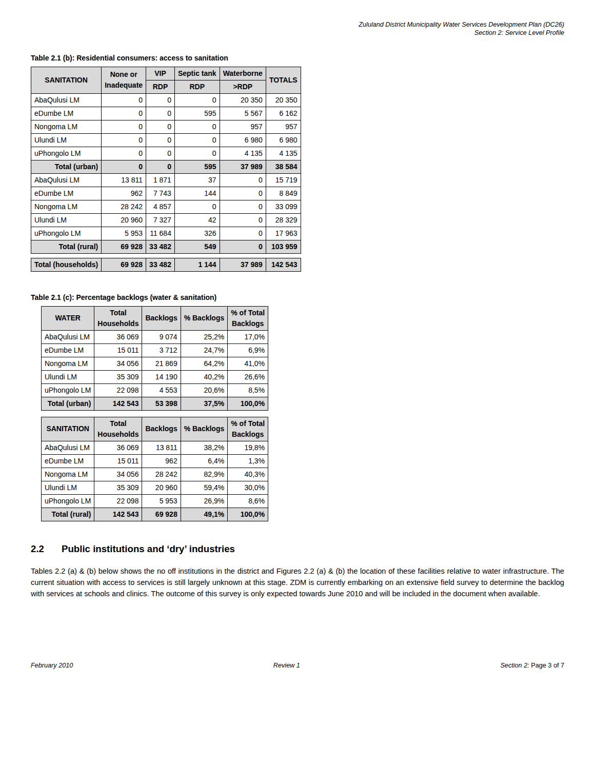Zululand District Municipality Water Services Development Plan (DC26)
Section 2: Service Level Profile
Table 2.1 (b): Residential consumers: access to sanitation
| SANITATION | None or Inadequate | VIP | Septic tank | Waterborne | TOTALS |
| --- | --- | --- | --- | --- | --- |
| RDP | RDP | >RDP |
| AbaQulusi LM | 0 | 0 | 0 | 20 350 | 20 350 |
| eDumbe LM | 0 | 0 | 595 | 5 567 | 6 162 |
| Nongoma LM | 0 | 0 | 0 | 957 | 957 |
| Ulundi LM | 0 | 0 | 0 | 6 980 | 6 980 |
| uPhongolo LM | 0 | 0 | 0 | 4 135 | 4 135 |
| Total (urban) | 0 | 0 | 595 | 37 989 | 38 584 |
| AbaQulusi LM | 13 811 | 1 871 | 37 | 0 | 15 719 |
| eDumbe LM | 962 | 7 743 | 144 | 0 | 8 849 |
| Nongoma LM | 28 242 | 4 857 | 0 | 0 | 33 099 |
| Ulundi LM | 20 960 | 7 327 | 42 | 0 | 28 329 |
| uPhongolo LM | 5 953 | 11 684 | 326 | 0 | 17 963 |
| Total (rural) | 69 928 | 33 482 | 549 | 0 | 103 959 |
| Total (households) | 69 928 | 33 482 | 1 144 | 37 989 | 142 543 |
Table 2.1 (c): Percentage backlogs (water & sanitation)
| WATER | Total Households | Backlogs | % Backlogs | % of Total Backlogs |
| --- | --- | --- | --- | --- |
| AbaQulusi LM | 36 069 | 9 074 | 25,2% | 17,0% |
| eDumbe LM | 15 011 | 3 712 | 24,7% | 6,9% |
| Nongoma LM | 34 056 | 21 869 | 64,2% | 41,0% |
| Ulundi LM | 35 309 | 14 190 | 40,2% | 26,6% |
| uPhongolo LM | 22 098 | 4 553 | 20,6% | 8,5% |
| Total (urban) | 142 543 | 53 398 | 37,5% | 100,0% |
| SANITATION | Total Households | Backlogs | % Backlogs | % of Total Backlogs |
| --- | --- | --- | --- | --- |
| AbaQulusi LM | 36 069 | 13 811 | 38,2% | 19,8% |
| eDumbe LM | 15 011 | 962 | 6,4% | 1,3% |
| Nongoma LM | 34 056 | 28 242 | 82,9% | 40,3% |
| Ulundi LM | 35 309 | 20 960 | 59,4% | 30,0% |
| uPhongolo LM | 22 098 | 5 953 | 26,9% | 8,6% |
| Total (rural) | 142 543 | 69 928 | 49,1% | 100,0% |
2.2 Public institutions and ‘dry’ industries
Tables 2.2 (a) & (b) below shows the no off institutions in the district and Figures 2.2 (a) & (b) the location of these facilities relative to water infrastructure. The current situation with access to services is still largely unknown at this stage. ZDM is currently embarking on an extensive field survey to determine the backlog with services at schools and clinics. The outcome of this survey is only expected towards June 2010 and will be included in the document when available.
February 2010
Review 1
Section 2: Page 3 of 7